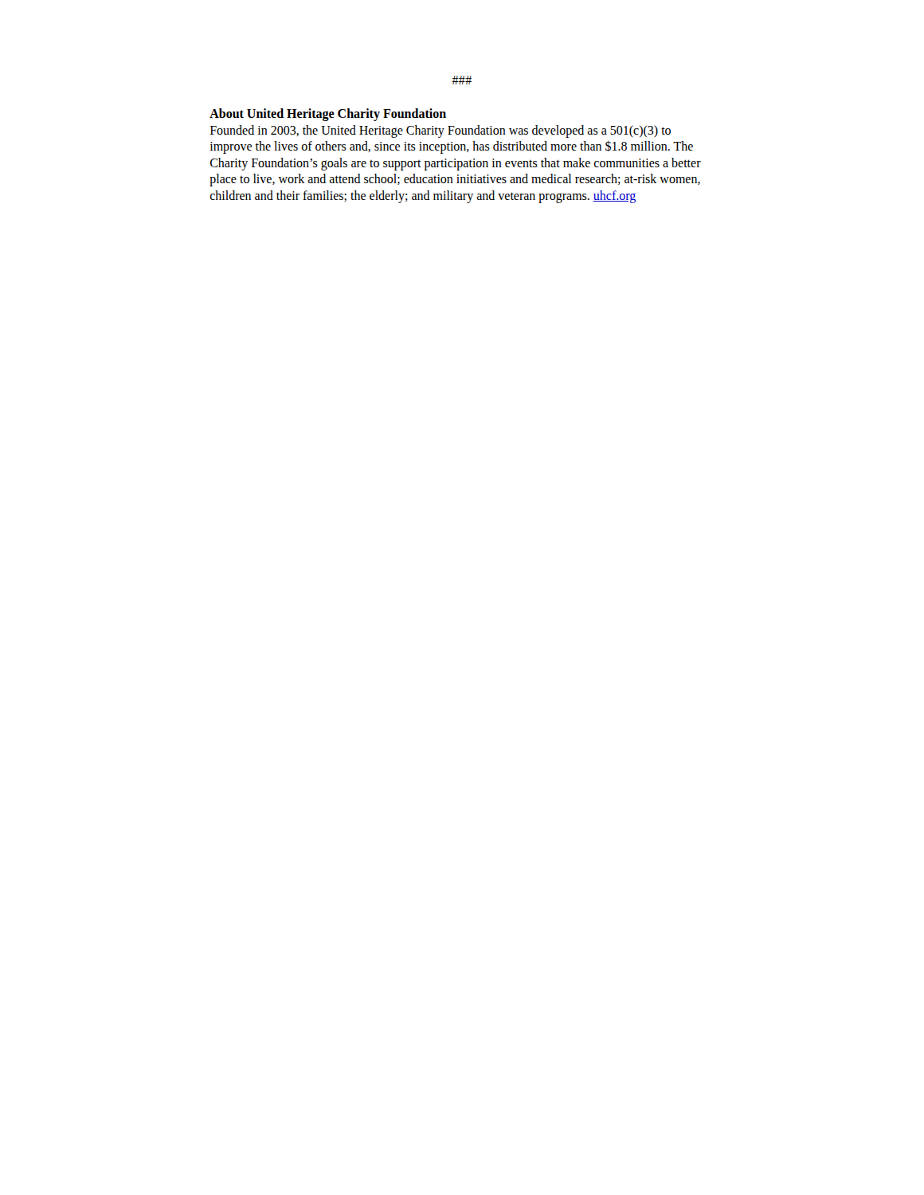###
About United Heritage Charity Foundation
Founded in 2003, the United Heritage Charity Foundation was developed as a 501(c)(3) to improve the lives of others and, since its inception, has distributed more than $1.8 million. The Charity Foundation’s goals are to support participation in events that make communities a better place to live, work and attend school; education initiatives and medical research; at-risk women, children and their families; the elderly; and military and veteran programs. uhcf.org